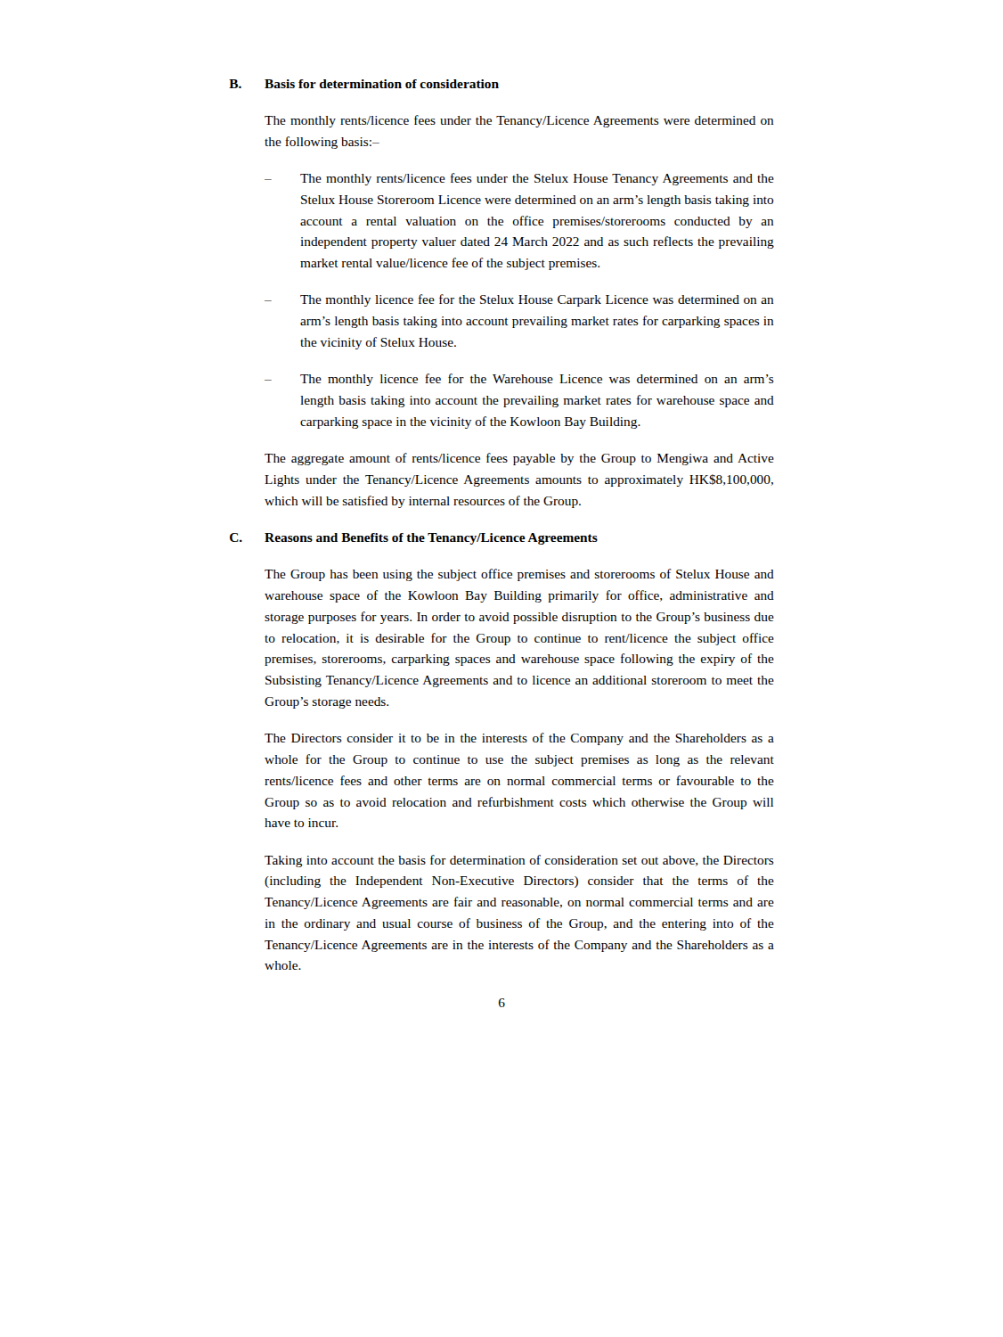B.
Basis for determination of consideration
The monthly rents/licence fees under the Tenancy/Licence Agreements were determined on the following basis:–
–
The monthly rents/licence fees under the Stelux House Tenancy Agreements and the Stelux House Storeroom Licence were determined on an arm’s length basis taking into account a rental valuation on the office premises/storerooms conducted by an independent property valuer dated 24 March 2022 and as such reflects the prevailing market rental value/licence fee of the subject premises.
–
The monthly licence fee for the Stelux House Carpark Licence was determined on an arm’s length basis taking into account prevailing market rates for carparking spaces in the vicinity of Stelux House.
–
The monthly licence fee for the Warehouse Licence was determined on an arm’s length basis taking into account the prevailing market rates for warehouse space and carparking space in the vicinity of the Kowloon Bay Building.
The aggregate amount of rents/licence fees payable by the Group to Mengiwa and Active Lights under the Tenancy/Licence Agreements amounts to approximately HK$8,100,000, which will be satisfied by internal resources of the Group.
C.
Reasons and Benefits of the Tenancy/Licence Agreements
The Group has been using the subject office premises and storerooms of Stelux House and warehouse space of the Kowloon Bay Building primarily for office, administrative and storage purposes for years. In order to avoid possible disruption to the Group’s business due to relocation, it is desirable for the Group to continue to rent/licence the subject office premises, storerooms, carparking spaces and warehouse space following the expiry of the Subsisting Tenancy/Licence Agreements and to licence an additional storeroom to meet the Group’s storage needs.
The Directors consider it to be in the interests of the Company and the Shareholders as a whole for the Group to continue to use the subject premises as long as the relevant rents/licence fees and other terms are on normal commercial terms or favourable to the Group so as to avoid relocation and refurbishment costs which otherwise the Group will have to incur.
Taking into account the basis for determination of consideration set out above, the Directors (including the Independent Non-Executive Directors) consider that the terms of the Tenancy/Licence Agreements are fair and reasonable, on normal commercial terms and are in the ordinary and usual course of business of the Group, and the entering into of the Tenancy/Licence Agreements are in the interests of the Company and the Shareholders as a whole.
6